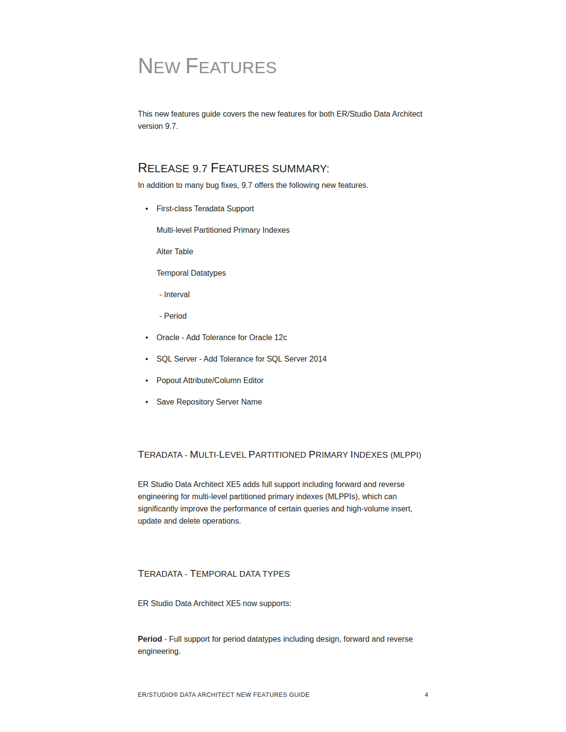New Features
This new features guide covers the new features for both ER/Studio Data Architect version 9.7.
Release 9.7 features summary:
In addition to many bug fixes, 9.7 offers the following new features.
First-class Teradata Support
Multi-level Partitioned Primary Indexes
Alter Table
Temporal Datatypes
- Interval
- Period
Oracle - Add Tolerance for Oracle 12c
SQL Server - Add Tolerance for SQL Server 2014
Popout Attribute/Column Editor
Save Repository Server Name
Teradata - Multi-Level Partitioned Primary Indexes (MLPPI)
ER Studio Data Architect XE5 adds full support including forward and reverse engineering for multi-level partitioned primary indexes (MLPPIs), which can significantly improve the performance of certain queries and high-volume insert, update and delete operations.
Teradata - Temporal data types
ER Studio Data Architect XE5 now supports:
Period - Full support for period datatypes including design, forward and reverse engineering.
ER/Studio® Data Architect New Features Guide 4